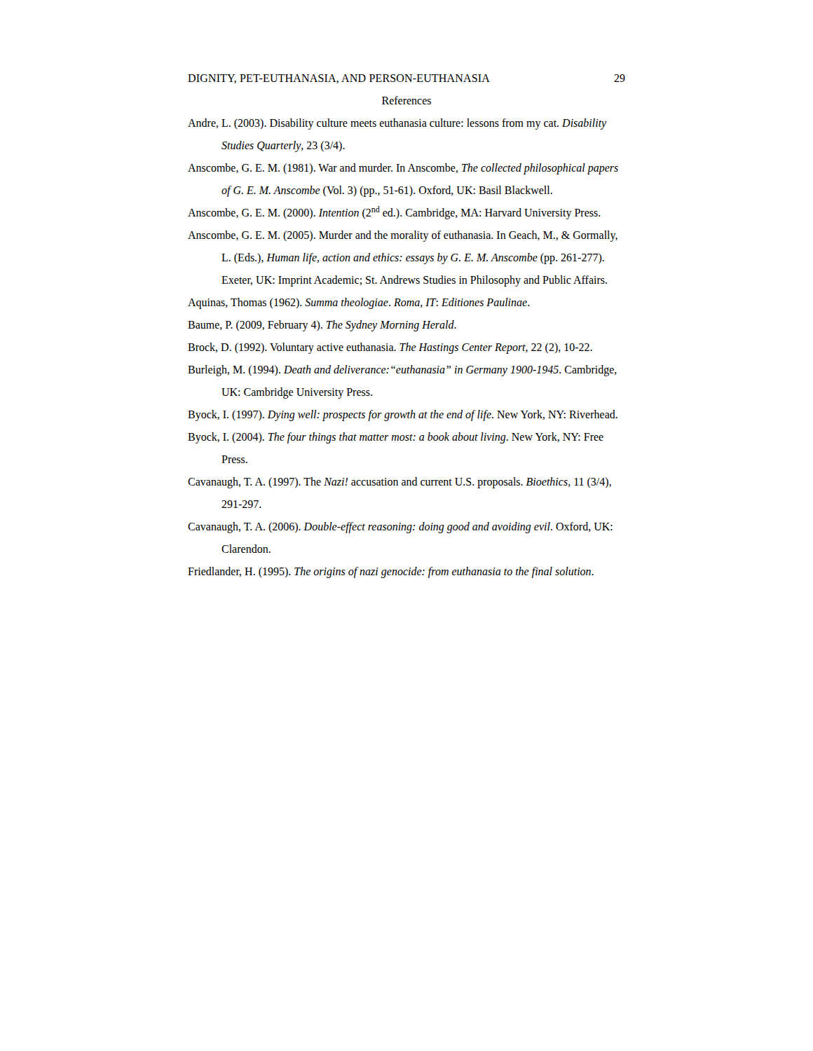Dignity, Pet-Euthanasia, and Person-Euthanasia 29
References
Andre, L. (2003). Disability culture meets euthanasia culture: lessons from my cat. Disability Studies Quarterly, 23 (3/4).
Anscombe, G. E. M. (1981). War and murder. In Anscombe, The collected philosophical papers of G. E. M. Anscombe (Vol. 3) (pp., 51-61). Oxford, UK: Basil Blackwell.
Anscombe, G. E. M. (2000). Intention (2nd ed.). Cambridge, MA: Harvard University Press.
Anscombe, G. E. M. (2005). Murder and the morality of euthanasia. In Geach, M., & Gormally, L. (Eds.), Human life, action and ethics: essays by G. E. M. Anscombe (pp. 261-277). Exeter, UK: Imprint Academic; St. Andrews Studies in Philosophy and Public Affairs.
Aquinas, Thomas (1962). Summa theologiae. Roma, IT: Editiones Paulinae.
Baume, P. (2009, February 4). The Sydney Morning Herald.
Brock, D. (1992). Voluntary active euthanasia. The Hastings Center Report, 22 (2), 10-22.
Burleigh, M. (1994). Death and deliverance:“euthanasia” in Germany 1900-1945. Cambridge, UK: Cambridge University Press.
Byock, I. (1997). Dying well: prospects for growth at the end of life. New York, NY: Riverhead.
Byock, I. (2004). The four things that matter most: a book about living. New York, NY: Free Press.
Cavanaugh, T. A. (1997). The Nazi! accusation and current U.S. proposals. Bioethics, 11 (3/4), 291-297.
Cavanaugh, T. A. (2006). Double-effect reasoning: doing good and avoiding evil. Oxford, UK: Clarendon.
Friedlander, H. (1995). The origins of nazi genocide: from euthanasia to the final solution.